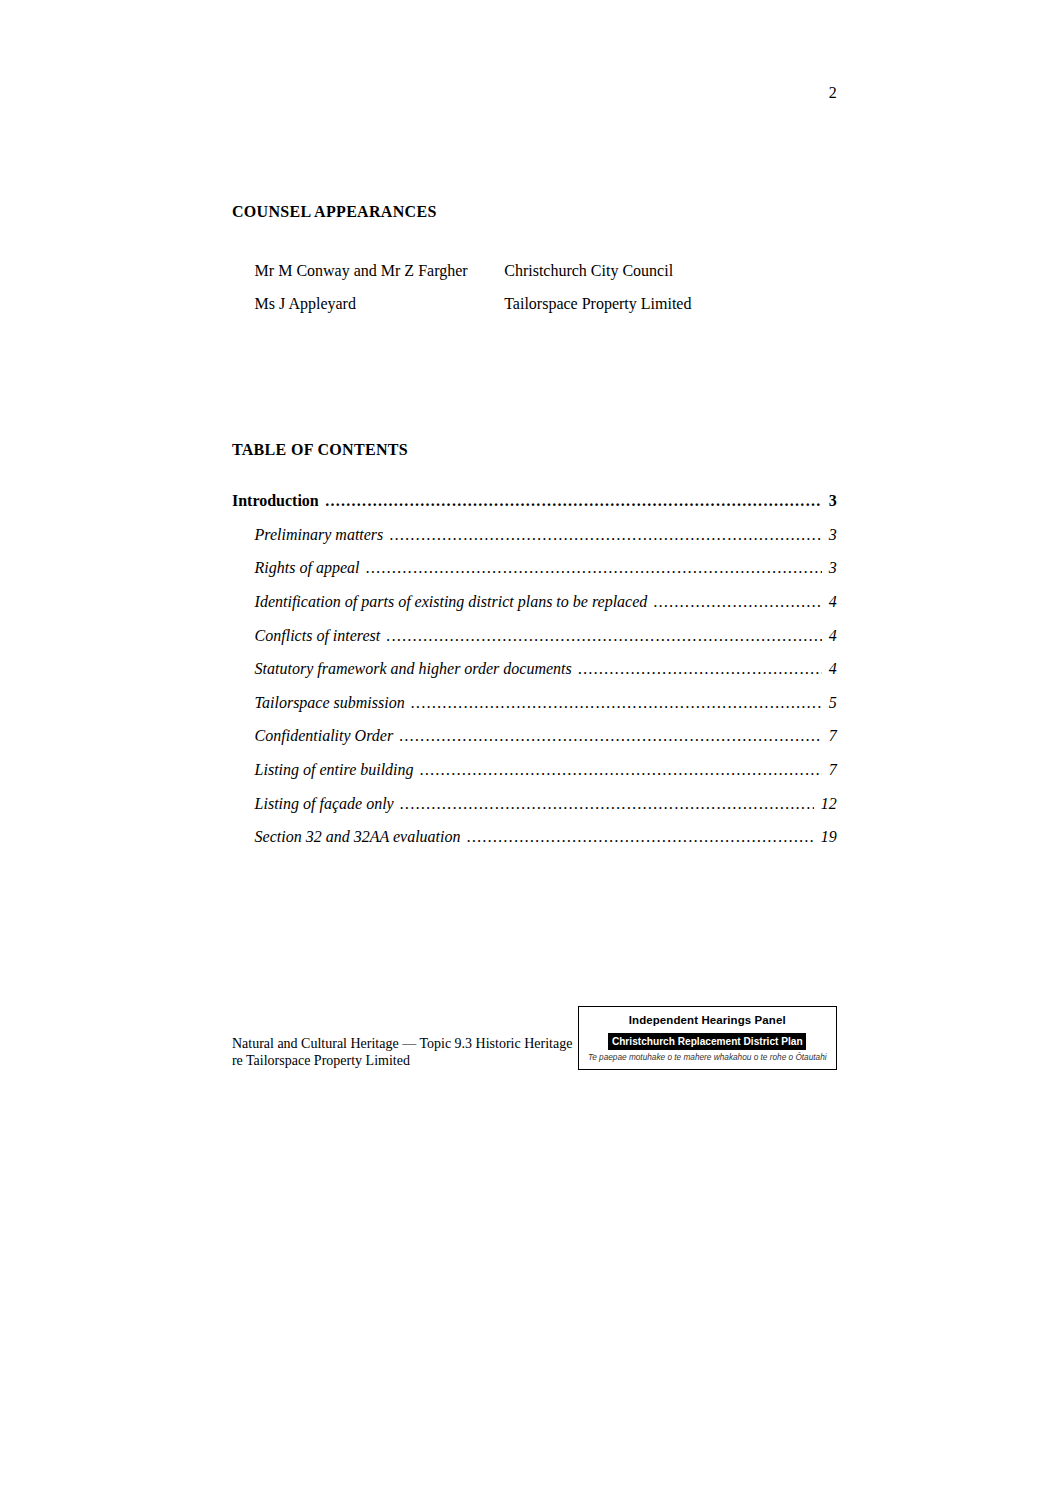2
COUNSEL APPEARANCES
| Mr M Conway and Mr Z Fargher | Christchurch City Council |
| Ms J Appleyard | Tailorspace Property Limited |
TABLE OF CONTENTS
Introduction.................................................................................................................. 3
Preliminary matters............................................................................................................. 3
Rights of appeal.................................................................................................................... 3
Identification of parts of existing district plans to be replaced............................................ 4
Conflicts of interest.............................................................................................................. 4
Statutory framework and higher order documents............................................................. 4
Tailorspace submission......................................................................................................... 5
Confidentiality Order........................................................................................................... 7
Listing of entire building....................................................................................................... 7
Listing of façade only.......................................................................................................... 12
Section 32 and 32AA evaluation......................................................................................... 19
Natural and Cultural Heritage — Topic 9.3 Historic Heritage
re Tailorspace Property Limited
Independent Hearings Panel
Christchurch Replacement District Plan
Te paepae motuhake o te mahere whakahou o te rohe o Ōtautahi